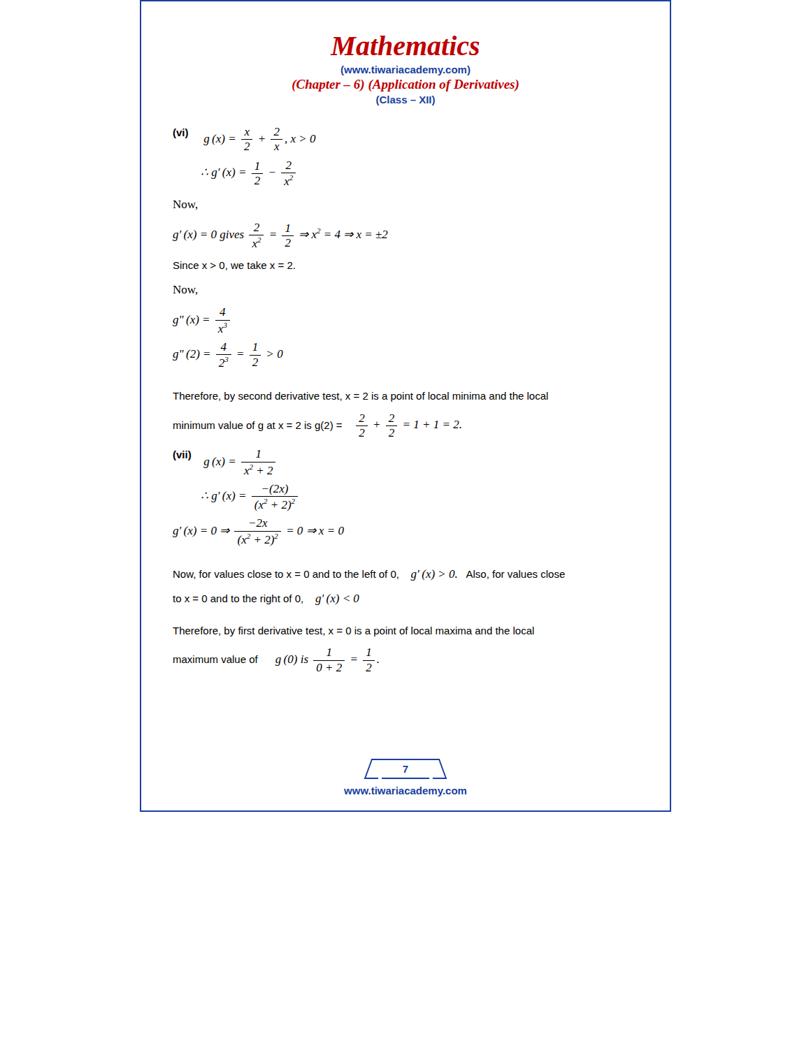Mathematics
(www.tiwariacademy.com)
(Chapter – 6) (Application of Derivatives)
(Class – XII)
(vi) g (x) = x 2 + 2 x, x > 0
∴ g′ (x) = 12 − 2 x2
Now,
g′ (x) = 0 gives 2 x2 = 12 ⇒ x2 = 4 ⇒ x = ±2
Since x > 0, we take x = 2.
Now,
g″ (x) = 4 x3
g″ (2) = 423 = 12 > 0
Therefore, by second derivative test, x = 2 is a point of local minima and the local
minimum value of g at x = 2 is g(2) = 22 + 22 = 1 + 1 = 2.
(vii) g (x) = 1 x2 + 2
∴ g′ (x) = −(2x)(x2 + 2)2
g′ (x) = 0 ⇒ −2x(x2 + 2)2 = 0 ⇒ x = 0
Now, for values close to x = 0 and to the left of 0, g′ (x) > 0. Also, for values close
to x = 0 and to the right of 0, g′ (x) < 0
Therefore, by first derivative test, x = 0 is a point of local maxima and the local
maximum value of g (0) is 10 + 2 = 12.
7
www.tiwariacademy.com